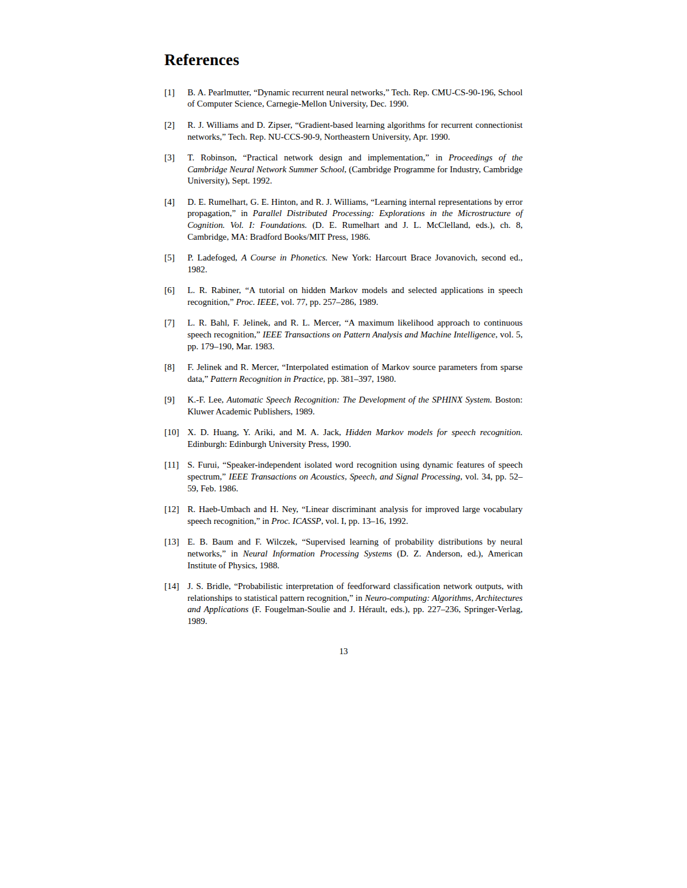References
[1] B. A. Pearlmutter, “Dynamic recurrent neural networks,” Tech. Rep. CMU-CS-90-196, School of Computer Science, Carnegie-Mellon University, Dec. 1990.
[2] R. J. Williams and D. Zipser, “Gradient-based learning algorithms for recurrent connectionist networks,” Tech. Rep. NU-CCS-90-9, Northeastern University, Apr. 1990.
[3] T. Robinson, “Practical network design and implementation,” in Proceedings of the Cambridge Neural Network Summer School, (Cambridge Programme for Industry, Cambridge University), Sept. 1992.
[4] D. E. Rumelhart, G. E. Hinton, and R. J. Williams, “Learning internal representations by error propagation,” in Parallel Distributed Processing: Explorations in the Microstructure of Cognition. Vol. I: Foundations. (D. E. Rumelhart and J. L. McClelland, eds.), ch. 8, Cambridge, MA: Bradford Books/MIT Press, 1986.
[5] P. Ladefoged, A Course in Phonetics. New York: Harcourt Brace Jovanovich, second ed., 1982.
[6] L. R. Rabiner, “A tutorial on hidden Markov models and selected applications in speech recognition,” Proc. IEEE, vol. 77, pp. 257–286, 1989.
[7] L. R. Bahl, F. Jelinek, and R. L. Mercer, “A maximum likelihood approach to continuous speech recognition,” IEEE Transactions on Pattern Analysis and Machine Intelligence, vol. 5, pp. 179–190, Mar. 1983.
[8] F. Jelinek and R. Mercer, “Interpolated estimation of Markov source parameters from sparse data,” Pattern Recognition in Practice, pp. 381–397, 1980.
[9] K.-F. Lee, Automatic Speech Recognition: The Development of the SPHINX System. Boston: Kluwer Academic Publishers, 1989.
[10] X. D. Huang, Y. Ariki, and M. A. Jack, Hidden Markov models for speech recognition. Edinburgh: Edinburgh University Press, 1990.
[11] S. Furui, “Speaker-independent isolated word recognition using dynamic features of speech spectrum,” IEEE Transactions on Acoustics, Speech, and Signal Processing, vol. 34, pp. 52–59, Feb. 1986.
[12] R. Haeb-Umbach and H. Ney, “Linear discriminant analysis for improved large vocabulary speech recognition,” in Proc. ICASSP, vol. I, pp. 13–16, 1992.
[13] E. B. Baum and F. Wilczek, “Supervised learning of probability distributions by neural networks,” in Neural Information Processing Systems (D. Z. Anderson, ed.), American Institute of Physics, 1988.
[14] J. S. Bridle, “Probabilistic interpretation of feedforward classification network outputs, with relationships to statistical pattern recognition,” in Neuro-computing: Algorithms, Architectures and Applications (F. Fougelman-Soulie and J. Hérault, eds.), pp. 227–236, Springer-Verlag, 1989.
13